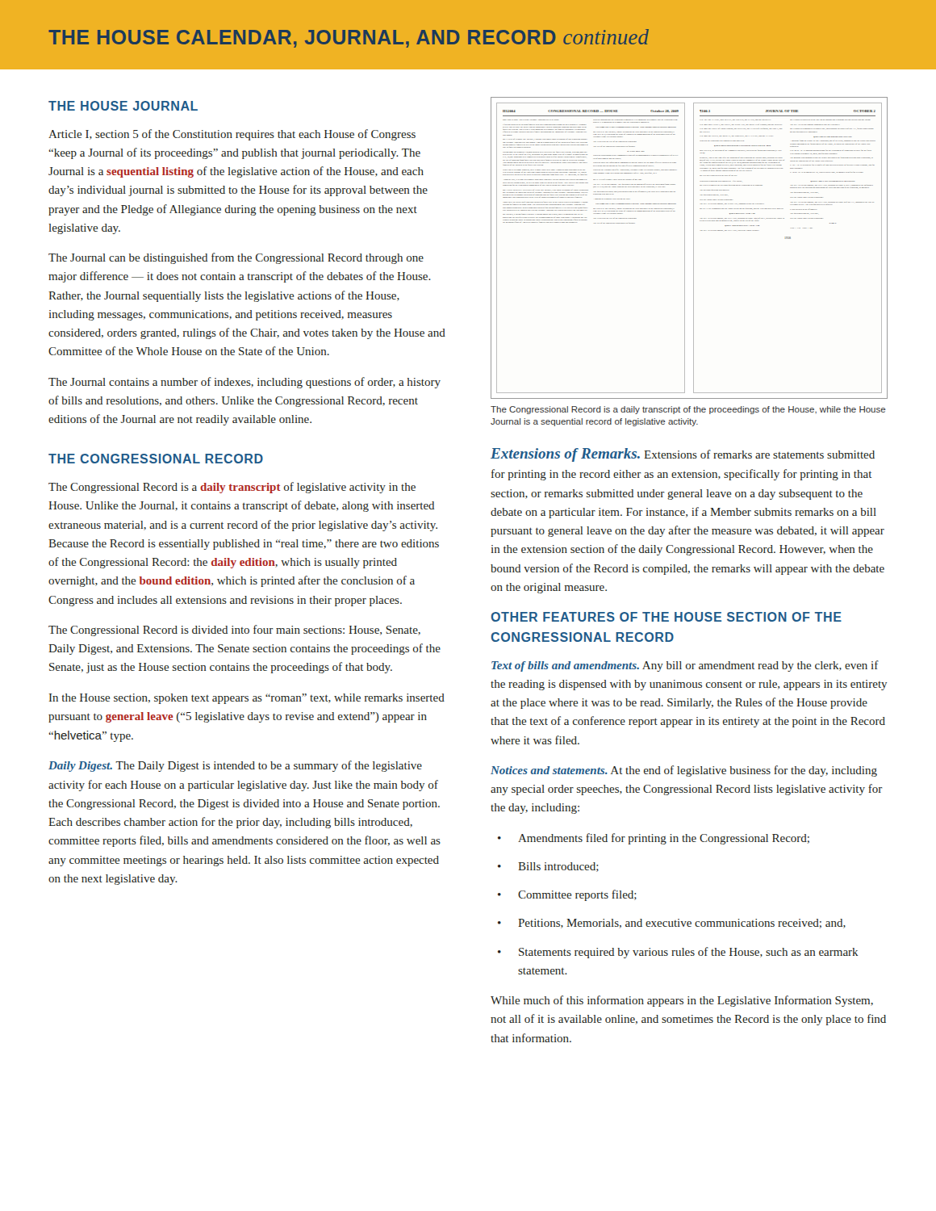The House Calendar, Journal, and Record continued
The House Journal
Article I, section 5 of the Constitution requires that each House of Congress “keep a Journal of its proceedings” and publish that journal periodically. The Journal is a sequential listing of the legislative action of the House, and each day’s individual journal is submitted to the House for its approval between the prayer and the Pledge of Allegiance during the opening business on the next legislative day.
The Journal can be distinguished from the Congressional Record through one major difference — it does not contain a transcript of the debates of the House. Rather, the Journal sequentially lists the legislative actions of the House, including messages, communications, and petitions received, measures considered, orders granted, rulings of the Chair, and votes taken by the House and Committee of the Whole House on the State of the Union.
The Journal contains a number of indexes, including questions of order, a history of bills and resolutions, and others. Unlike the Congressional Record, recent editions of the Journal are not readily available online.
The Congressional Record
The Congressional Record is a daily transcript of legislative activity in the House. Unlike the Journal, it contains a transcript of debate, along with inserted extraneous material, and is a current record of the prior legislative day’s activity. Because the Record is essentially published in “real time,” there are two editions of the Congressional Record: the daily edition, which is usually printed overnight, and the bound edition, which is printed after the conclusion of a Congress and includes all extensions and revisions in their proper places.
The Congressional Record is divided into four main sections: House, Senate, Daily Digest, and Extensions. The Senate section contains the proceedings of the Senate, just as the House section contains the proceedings of that body.
In the House section, spoken text appears as “roman” text, while remarks inserted pursuant to general leave (“5 legislative days to revise and extend”) appear in “helvetica” type.
Daily Digest. The Daily Digest is intended to be a summary of the legislative activity for each House on a particular legislative day. Just like the main body of the Congressional Record, the Digest is divided into a House and Senate portion. Each describes chamber action for the prior day, including bills introduced, committee reports filed, bills and amendments considered on the floor, as well as any committee meetings or hearings held. It also lists committee action expected on the next legislative day.
H12004 CONGRESSIONAL RECORD — HOUSE October 28, 2009
done what is right. This is what National Adoption Day is all about.
I first got involved by helping families with their adoption proceedings up their attorneys. I strongly believe that we have the ability and the opportunity to help encourage adoption and help those in the foster care system. That is why it is so important to recognize the families who make extraordinary efforts to welcome children into their family and highlight the importance of National Adoption Day and Month.
Mr. LEWIS of Georgia. Mr. Speaker, I join my colleagues today in support of this resolution supporting National Adoption Day and Month. I am so recognizing all of the children in foster care awaiting loving adoptive families as well as the many caring adults who have opened their hearts and homes to take in foster or adopted children.
During 2007 an estimated 130,000 children were served by the foster care system, with 496,000 children in care at the end of the year, including 127,000 in my home State of Georgia. In 2008 across the U.S., 55,041 adoptions were completed with public child welfare agency involvement. Significantly, the rate of adoption from foster care has increased from 2.5 percent in 1995 to 10 percent in 2008. That improvement has been driven by specific policies—including the work each adoptive and foster families of the children in the foster care system.
While that is welcome progress, there is more work to be done. Congress took additional steps last year with the passage of the Fostering Connections to Success and Increasing Adoptions Act, which provides new incentives for States to increase adoptions from foster care. As Americans, we look forward to ensuring that the resolution is improved. It is important to recognize that the resolution is improved. It is important to recognize that the resolution is improved.
Celebrate Safe Communities Week and Crime Prevention Month
Mr. DREIER. Mr. Speaker, I move to suspend the rules and agree to the concurrent resolution (H. Con. Res. 237) expressing the sense of Congress in commemoration of the 25th anniversary of the National Crime Prevention Council.
The Clerk read the title of the concurrent resolution.
The text of the concurrent resolution is as follows:
H. Con. Res. 237
Whereas establishing secure communities and safe neighborhoods is a shared responsibility of all levels of government and the public;
Whereas local law enforcement communities and the public are the most effective partners in crime prevention and advancing the fair and effective administration of justice;
Whereas the National Sheriffs’ Association, National Crime Prevention Council, and other organizations promote crime prevention and community safety: Now, therefore, be it
Along the way, it is right to recognize both those who have already opened their hearts and homes to these special young people, as well as those who will do so in the future. They deserve our thanks and admiration for the tremendous commitment of love and devotion they show each day.
Ms. EDDIE BERNICE JOHNSON of Texas. Mr. Speaker, I rise today in support of House Resolution 801 to support the goals and ideals of National Adoption Day and National Adoption Month. This resolution seeks to promote awareness of adoption and the foster care system and remind all of us of the importance that adoption plays in the lives of countless numbers of adoptees and their families.
Today there are nearly half a million children in foster care in the United States with roughly 130,000 waiting for families to adopt them. The awareness and encouragement that National Adoption Day and Month brings have helped numerous children find loving families. It is expected that 4,000 foster care children will be adopted this year on National Adoption Day which takes place on November 21.
Mr. Speaker, a loving family can have a lasting impact on a child, and it is important that we acknowledge the sacrifices and celebrate the accomplishments of those who adopt. I encourage my colleagues to join me today in supporting House Resolution 801 and in our continuing efforts to support the on-going efforts of America’s adoptive families and their adopted sons and daughters.
Mr. DAVIS of Illinois. I have back the balance of my time.
The SPEAKER pro tempore. The question is on the motion offered by the gentleman from Illinois (Mr. DAVIS) that the House suspend the rules and agree to the resolution, H. Res. 801.
The question was taken; and (two-thirds being in the affirmative) the rules were suspended and the resolution was agreed to.
A motion to reconsider was laid on the table.
Celebrate Safe Communities Week and Crime Prevention Month
Mr. DREIER. Mr. Speaker, I move to suspend the rules and agree to the concurrent resolution (H. Con. Res. 237) expressing the sense of Congress in commemoration of the 25th anniversary of the National Crime Prevention Council.
The Clerk read the title of the concurrent resolution.
The text of the concurrent resolution is as follows:
¶100.1 JOURNAL OF THE OCTOBER 2
H.R. 307. Mr. TIAHRT, Mrs. BLUNT, Mr. DREIER, Mr. DAVIS, and Mr. MURPHY.
H.R. 402. Mrs. LOWEY, Mr. PRICE, Mr. SERRANO, Mr. MORAN of Virginia, and Mr. BISHOP.
H.R. 408. Mr. PRICE of North Carolina, Mr. ROGERS, Mr. LEWIS of California, Mr. OBEY, and Mr. DICKS.
H.R. 409. Mr. DICKS, Mr. MORAN, Mr. SIMPSON, Mr. CALVERT, and Mr. TIAHRT.
Whereas the resolution was considered and agreed to.
¶100.2 Providing for Consideration of H.R. 2638
Mrs. SPEIER, by direction of the Committee on Rules, called up the following resolution (H. Res. 1234):
Resolved, That at any time after the adoption of this resolution the Speaker may, pursuant to clause 2(b) of rule XVIII, declare the House resolved into the Committee of the Whole House on the state of the Union for consideration of the bill (H.R. 2638) making appropriations for the Department of Labor, Health and Human Services, and Education, and related agencies for the fiscal year ending September 30, 2010, and for other purposes. The first reading of the bill shall be considered as read. All points of order against consideration of the bill are waived.
Mr. DIERKS appeared to the state of the bill.
Mr. GIBBONS objected to the vote on the ground that a quorum was not present and not voting.
The SPEAKER pro tempore announced that the yeas had it.
Mr. GIBBONS demanded a recorded vote, and pursuant to clause 9 of rule XX, further proceedings on this question were postponed.
¶100.3 Message from the Senate
A message from the Senate by Mr. Lundregan, one of its clerks, announced that the Senate had passed without amendment the following bill of the House, in which the concurrence of the House was requested:
H.R. 2638. An Act making appropriations for the Department of Homeland Security for the fiscal year ending September 30, 2010, and for other purposes.
The message also announced that the Senate had passed the following bills and joint resolutions, in which the concurrence of the House was requested:
S. 181. An Act to provide for a transfer of land interests in order to facilitate a land exchange, and for other purposes.
S. 1234. An Act to amend title 38, United States Code, to improve benefits for veterans.
When said resolution was considered. After debate,
Mr. DREIER moved the previous question on the resolution to its adoption.
The previous question was ordered.
The question being put, viva voce,
Will the House agree to said resolution?
The SPEAKER pro tempore, Mr. SERRANO, announced that the yeas had it.
Mr. SCALISE demanded that the House divide on the question, and the yeas and nays were ordered.
¶100.4 Recess—9:58 a.m.
The SPEAKER pro tempore, Mr. DEFAZIO, pursuant to clause 12(a) of rule I, declared the House in recess at 9 o’clock and 58 minutes a.m., subject to the call of the Chair.
¶100.5 After Recess—10:07 a.m.
The SPEAKER pro tempore, Mr. DEFAZIO, called the House to order.
¶100.6 A Bill on Conference Decision
The SPEAKER pro tempore, Mr. DEFAZIO, pursuant to clause 8, rule I, announced the unfinished business to be the question on suspending the rules and agreeing to the resolution, as amended.
The question being put, viva voce,
Will the House agree to said resolution?
The SPEAKER pro tempore, Mr. DEFAZIO, pursuant to clause 9 of rule XX, announced the vote by electronic device. The yeas and nays were ordered.
It was decided in the affirmative.
The question being put, viva voce,
Will the House agree to said resolution?
Table
Yeas — 130 Nays — 291
1938
The Congressional Record is a daily transcript of the proceedings of the House, while the House Journal is a sequential record of legislative activity.
Extensions of Remarks.
Extensions of remarks are statements submitted for printing in the record either as an extension, specifically for printing in that section, or remarks submitted under general leave on a day subsequent to the debate on a particular item. For instance, if a Member submits remarks on a bill pursuant to general leave on the day after the measure was debated, it will appear in the extension section of the daily Congressional Record. However, when the bound version of the Record is compiled, the remarks will appear with the debate on the original measure.
Other Features of the House Section of the Congressional Record
Text of bills and amendments. Any bill or amendment read by the clerk, even if the reading is dispensed with by unanimous consent or rule, appears in its entirety at the place where it was to be read. Similarly, the Rules of the House provide that the text of a conference report appear in its entirety at the point in the Record where it was filed.
Notices and statements. At the end of legislative business for the day, including any special order speeches, the Congressional Record lists legislative activity for the day, including:
Amendments filed for printing in the Congressional Record;
Bills introduced;
Committee reports filed;
Petitions, Memorials, and executive communications received; and,
Statements required by various rules of the House, such as an earmark statement.
While much of this information appears in the Legislative Information System, not all of it is available online, and sometimes the Record is the only place to find that information.